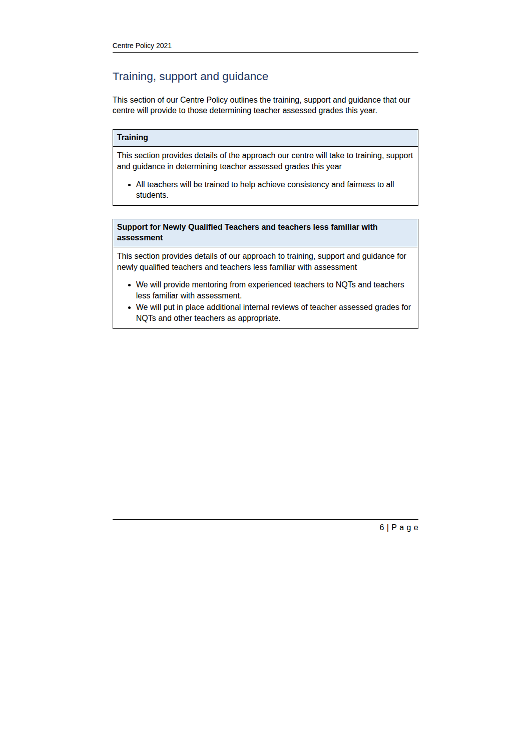Centre Policy 2021
Training, support and guidance
This section of our Centre Policy outlines the training, support and guidance that our centre will provide to those determining teacher assessed grades this year.
| Training |
| This section provides details of the approach our centre will take to training, support and guidance in determining teacher assessed grades this year All teachers will be trained to help achieve consistency and fairness to all students. |
| Support for Newly Qualified Teachers and teachers less familiar with assessment |
| This section provides details of our approach to training, support and guidance for newly qualified teachers and teachers less familiar with assessment We will provide mentoring from experienced teachers to NQTs and teachers less familiar with assessment. We will put in place additional internal reviews of teacher assessed grades for NQTs and other teachers as appropriate. |
6 | P a g e